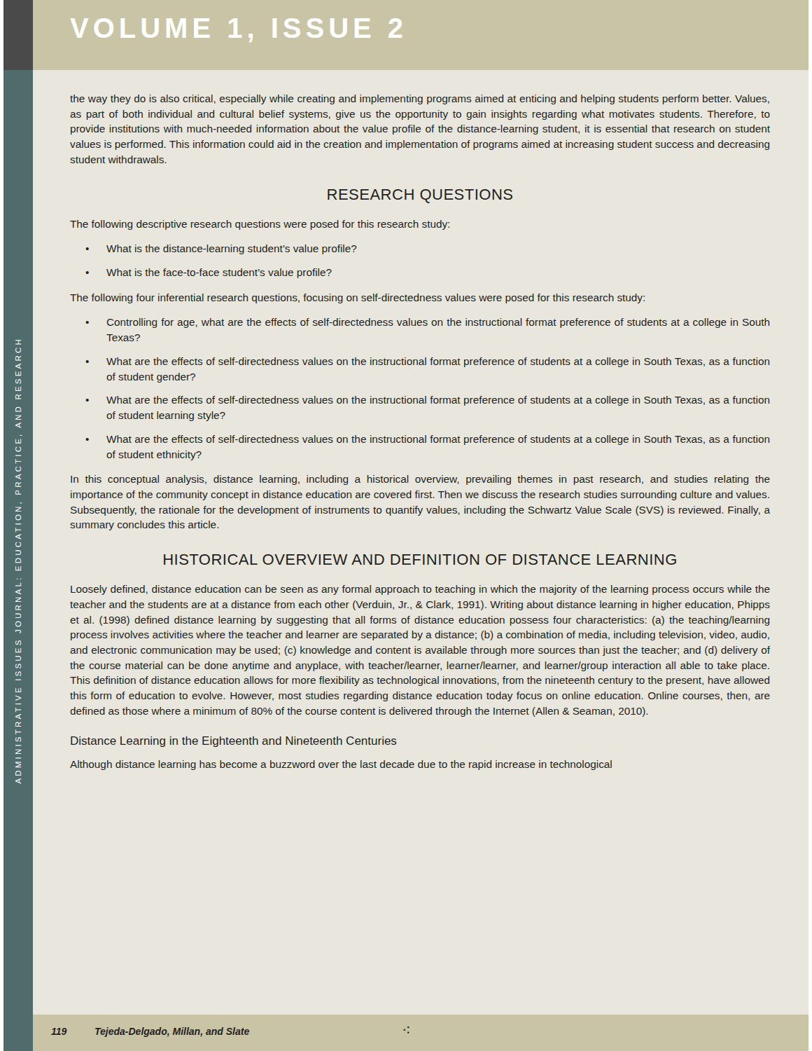VOLUME 1, ISSUE 2
ADMINISTRATIVE ISSUES JOURNAL: EDUCATION, PRACTICE, AND RESEARCH
the way they do is also critical, especially while creating and implementing programs aimed at enticing and helping students perform better. Values, as part of both individual and cultural belief systems, give us the opportunity to gain insights regarding what motivates students. Therefore, to provide institutions with much-needed information about the value profile of the distance-learning student, it is essential that research on student values is performed. This information could aid in the creation and implementation of programs aimed at increasing student success and decreasing student withdrawals.
RESEARCH QUESTIONS
The following descriptive research questions were posed for this research study:
What is the distance-learning student’s value profile?
What is the face-to-face student’s value profile?
The following four inferential research questions, focusing on self-directedness values were posed for this research study:
Controlling for age, what are the effects of self-directedness values on the instructional format preference of students at a college in South Texas?
What are the effects of self-directedness values on the instructional format preference of students at a college in South Texas, as a function of student gender?
What are the effects of self-directedness values on the instructional format preference of students at a college in South Texas, as a function of student learning style?
What are the effects of self-directedness values on the instructional format preference of students at a college in South Texas, as a function of student ethnicity?
In this conceptual analysis, distance learning, including a historical overview, prevailing themes in past research, and studies relating the importance of the community concept in distance education are covered first. Then we discuss the research studies surrounding culture and values. Subsequently, the rationale for the development of instruments to quantify values, including the Schwartz Value Scale (SVS) is reviewed. Finally, a summary concludes this article.
HISTORICAL OVERVIEW AND DEFINITION OF DISTANCE LEARNING
Loosely defined, distance education can be seen as any formal approach to teaching in which the majority of the learning process occurs while the teacher and the students are at a distance from each other (Verduin, Jr., & Clark, 1991). Writing about distance learning in higher education, Phipps et al. (1998) defined distance learning by suggesting that all forms of distance education possess four characteristics: (a) the teaching/learning process involves activities where the teacher and learner are separated by a distance; (b) a combination of media, including television, video, audio, and electronic communication may be used; (c) knowledge and content is available through more sources than just the teacher; and (d) delivery of the course material can be done anytime and anyplace, with teacher/learner, learner/learner, and learner/group interaction all able to take place. This definition of distance education allows for more flexibility as technological innovations, from the nineteenth century to the present, have allowed this form of education to evolve. However, most studies regarding distance education today focus on online education. Online courses, then, are defined as those where a minimum of 80% of the course content is delivered through the Internet (Allen & Seaman, 2010).
Distance Learning in the Eighteenth and Nineteenth Centuries
Although distance learning has become a buzzword over the last decade due to the rapid increase in technological
119
Tejeda-Delgado, Millan, and Slate
⁖